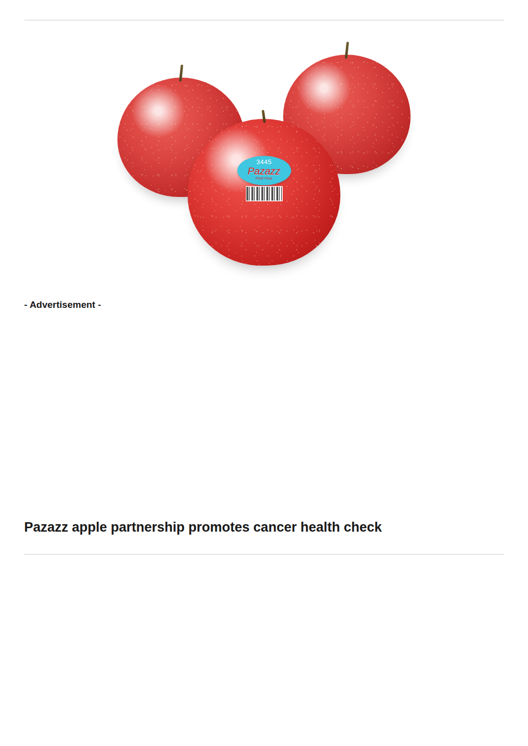3445
Pazazz
Find Your
- Advertisement -
Pazazz apple partnership promotes cancer health check